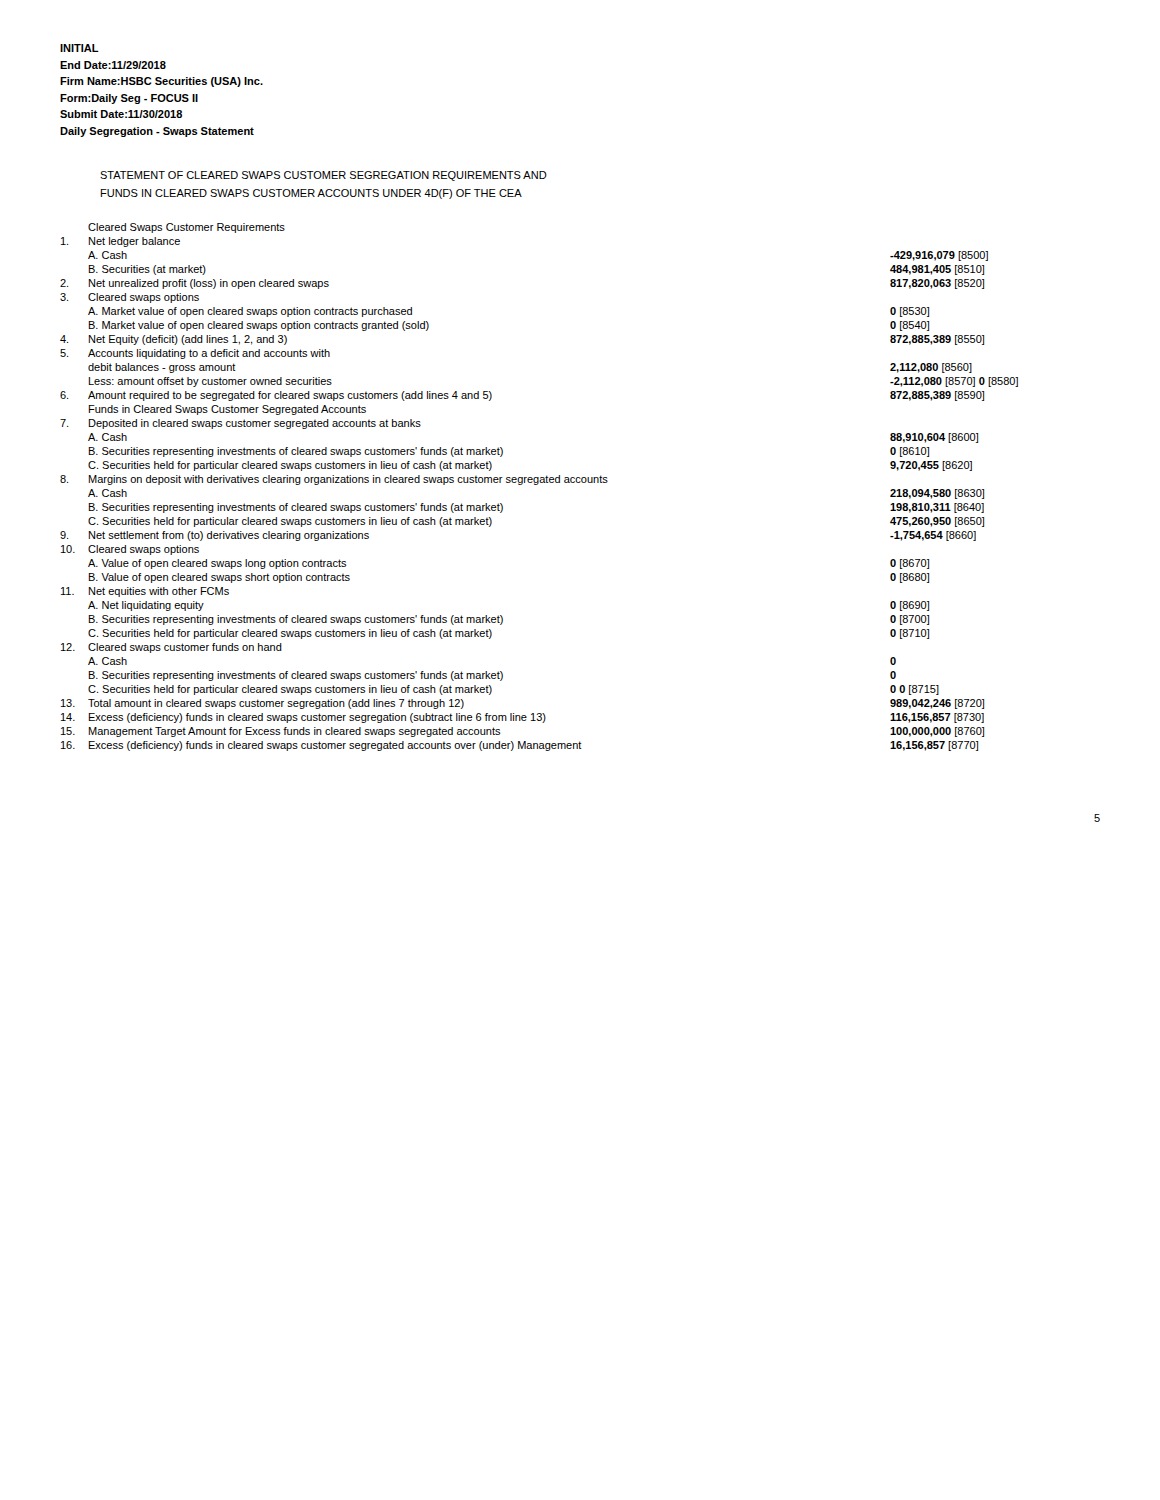INITIAL
End Date:11/29/2018
Firm Name:HSBC Securities (USA) Inc.
Form:Daily Seg - FOCUS II
Submit Date:11/30/2018
Daily Segregation - Swaps Statement
STATEMENT OF CLEARED SWAPS CUSTOMER SEGREGATION REQUIREMENTS AND
FUNDS IN CLEARED SWAPS CUSTOMER ACCOUNTS UNDER 4D(F) OF THE CEA
| | Cleared Swaps Customer Requirements | |
| 1. | Net ledger balance | |
| | A. Cash | -429,916,079 [8500] |
| | B. Securities (at market) | 484,981,405 [8510] |
| 2. | Net unrealized profit (loss) in open cleared swaps | 817,820,063 [8520] |
| 3. | Cleared swaps options | |
| | A. Market value of open cleared swaps option contracts purchased | 0 [8530] |
| | B. Market value of open cleared swaps option contracts granted (sold) | 0 [8540] |
| 4. | Net Equity (deficit) (add lines 1, 2, and 3) | 872,885,389 [8550] |
| 5. | Accounts liquidating to a deficit and accounts with | |
| | debit balances - gross amount | 2,112,080 [8560] |
| | Less: amount offset by customer owned securities | -2,112,080 [8570] 0 [8580] |
| 6. | Amount required to be segregated for cleared swaps customers (add lines 4 and 5) | 872,885,389 [8590] |
| | Funds in Cleared Swaps Customer Segregated Accounts | |
| 7. | Deposited in cleared swaps customer segregated accounts at banks | |
| | A. Cash | 88,910,604 [8600] |
| | B. Securities representing investments of cleared swaps customers' funds (at market) | 0 [8610] |
| | C. Securities held for particular cleared swaps customers in lieu of cash (at market) | 9,720,455 [8620] |
| 8. | Margins on deposit with derivatives clearing organizations in cleared swaps customer segregated accounts | |
| | A. Cash | 218,094,580 [8630] |
| | B. Securities representing investments of cleared swaps customers' funds (at market) | 198,810,311 [8640] |
| | C. Securities held for particular cleared swaps customers in lieu of cash (at market) | 475,260,950 [8650] |
| 9. | Net settlement from (to) derivatives clearing organizations | -1,754,654 [8660] |
| 10. | Cleared swaps options | |
| | A. Value of open cleared swaps long option contracts | 0 [8670] |
| | B. Value of open cleared swaps short option contracts | 0 [8680] |
| 11. | Net equities with other FCMs | |
| | A. Net liquidating equity | 0 [8690] |
| | B. Securities representing investments of cleared swaps customers' funds (at market) | 0 [8700] |
| | C. Securities held for particular cleared swaps customers in lieu of cash (at market) | 0 [8710] |
| 12. | Cleared swaps customer funds on hand | |
| | A. Cash | 0 |
| | B. Securities representing investments of cleared swaps customers' funds (at market) | 0 |
| | C. Securities held for particular cleared swaps customers in lieu of cash (at market) | 0 0 [8715] |
| 13. | Total amount in cleared swaps customer segregation (add lines 7 through 12) | 989,042,246 [8720] |
| 14. | Excess (deficiency) funds in cleared swaps customer segregation (subtract line 6 from line 13) | 116,156,857 [8730] |
| 15. | Management Target Amount for Excess funds in cleared swaps segregated accounts | 100,000,000 [8760] |
| 16. | Excess (deficiency) funds in cleared swaps customer segregated accounts over (under) Management | 16,156,857 [8770] |
5